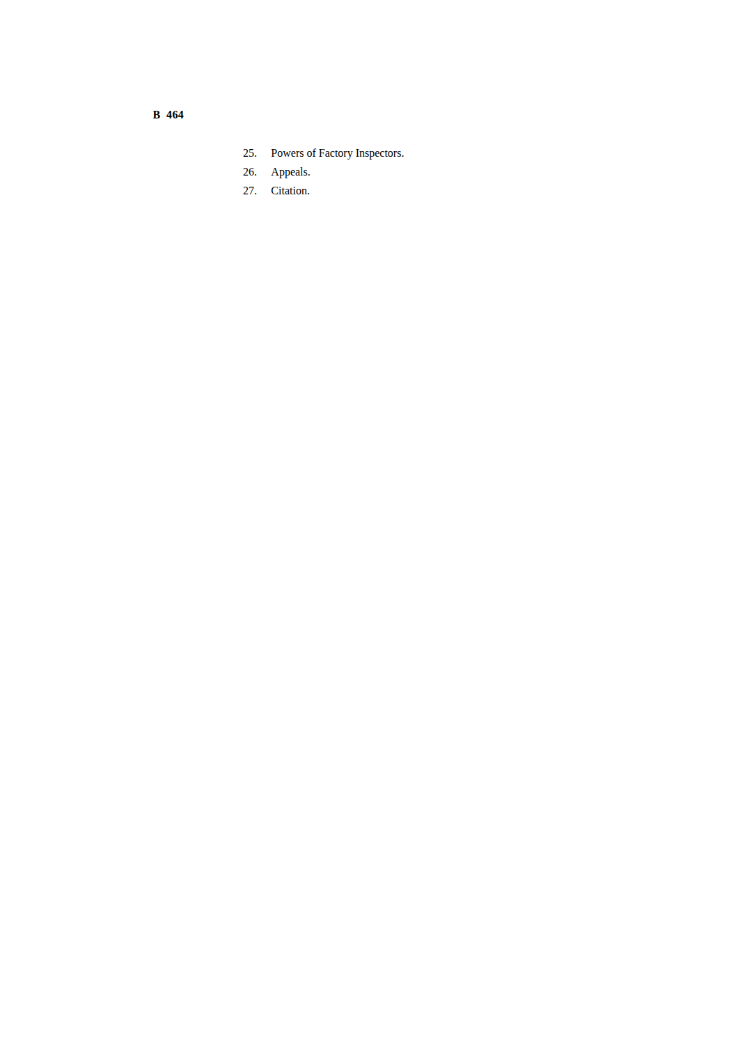B 464
25. Powers of Factory Inspectors.
26. Appeals.
27. Citation.